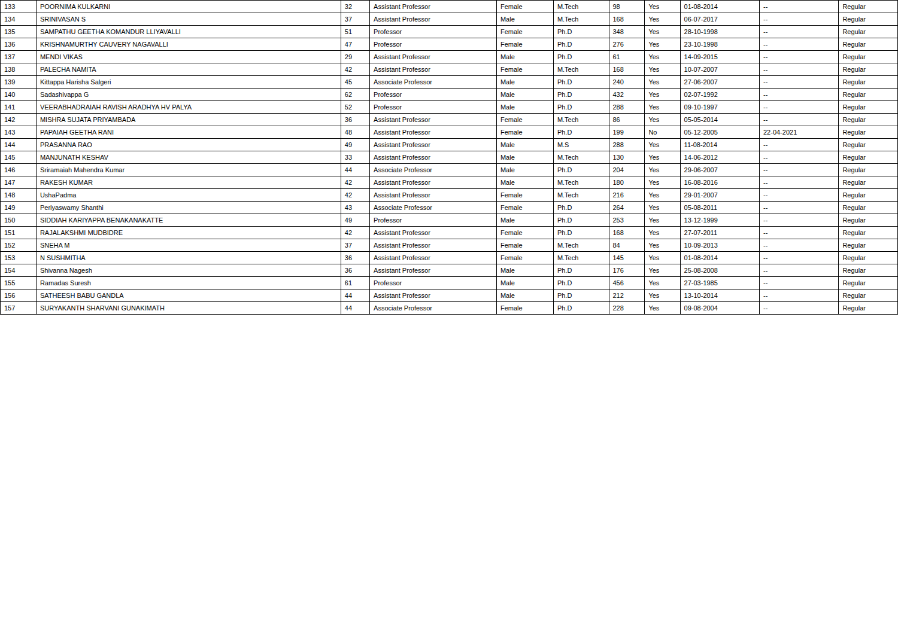| 133 | POORNIMA KULKARNI | 32 | Assistant Professor | Female | M.Tech | 98 | Yes | 01-08-2014 | -- | Regular |
| 134 | SRINIVASAN S | 37 | Assistant Professor | Male | M.Tech | 168 | Yes | 06-07-2017 | -- | Regular |
| 135 | SAMPATHU GEETHA KOMANDUR LLIYAVALLI | 51 | Professor | Female | Ph.D | 348 | Yes | 28-10-1998 | -- | Regular |
| 136 | KRISHNAMURTHY CAUVERY NAGAVALLI | 47 | Professor | Female | Ph.D | 276 | Yes | 23-10-1998 | -- | Regular |
| 137 | MENDI VIKAS | 29 | Assistant Professor | Male | Ph.D | 61 | Yes | 14-09-2015 | -- | Regular |
| 138 | PALECHA NAMITA | 42 | Assistant Professor | Female | M.Tech | 168 | Yes | 10-07-2007 | -- | Regular |
| 139 | Kittappa Harisha Salgeri | 45 | Associate Professor | Male | Ph.D | 240 | Yes | 27-06-2007 | -- | Regular |
| 140 | Sadashivappa G | 62 | Professor | Male | Ph.D | 432 | Yes | 02-07-1992 | -- | Regular |
| 141 | VEERABHADRAIAH RAVISH ARADHYA HV PALYA | 52 | Professor | Male | Ph.D | 288 | Yes | 09-10-1997 | -- | Regular |
| 142 | MISHRA SUJATA PRIYAMBADA | 36 | Assistant Professor | Female | M.Tech | 86 | Yes | 05-05-2014 | -- | Regular |
| 143 | PAPAIAH GEETHA RANI | 48 | Assistant Professor | Female | Ph.D | 199 | No | 05-12-2005 | 22-04-2021 | Regular |
| 144 | PRASANNA RAO | 49 | Assistant Professor | Male | M.S | 288 | Yes | 11-08-2014 | -- | Regular |
| 145 | MANJUNATH KESHAV | 33 | Assistant Professor | Male | M.Tech | 130 | Yes | 14-06-2012 | -- | Regular |
| 146 | Sriramaiah Mahendra Kumar | 44 | Associate Professor | Male | Ph.D | 204 | Yes | 29-06-2007 | -- | Regular |
| 147 | RAKESH KUMAR | 42 | Assistant Professor | Male | M.Tech | 180 | Yes | 16-08-2016 | -- | Regular |
| 148 | UshaPadma | 42 | Assistant Professor | Female | M.Tech | 216 | Yes | 29-01-2007 | -- | Regular |
| 149 | Periyaswamy Shanthi | 43 | Associate Professor | Female | Ph.D | 264 | Yes | 05-08-2011 | -- | Regular |
| 150 | SIDDIAH KARIYAPPA BENAKANAKATTE | 49 | Professor | Male | Ph.D | 253 | Yes | 13-12-1999 | -- | Regular |
| 151 | RAJALAKSHMI MUDBIDRE | 42 | Assistant Professor | Female | Ph.D | 168 | Yes | 27-07-2011 | -- | Regular |
| 152 | SNEHA M | 37 | Assistant Professor | Female | M.Tech | 84 | Yes | 10-09-2013 | -- | Regular |
| 153 | N SUSHMITHA | 36 | Assistant Professor | Female | M.Tech | 145 | Yes | 01-08-2014 | -- | Regular |
| 154 | Shivanna Nagesh | 36 | Assistant Professor | Male | Ph.D | 176 | Yes | 25-08-2008 | -- | Regular |
| 155 | Ramadas Suresh | 61 | Professor | Male | Ph.D | 456 | Yes | 27-03-1985 | -- | Regular |
| 156 | SATHEESH BABU GANDLA | 44 | Assistant Professor | Male | Ph.D | 212 | Yes | 13-10-2014 | -- | Regular |
| 157 | SURYAKANTH SHARVANI GUNAKIMATH | 44 | Associate Professor | Female | Ph.D | 228 | Yes | 09-08-2004 | -- | Regular |